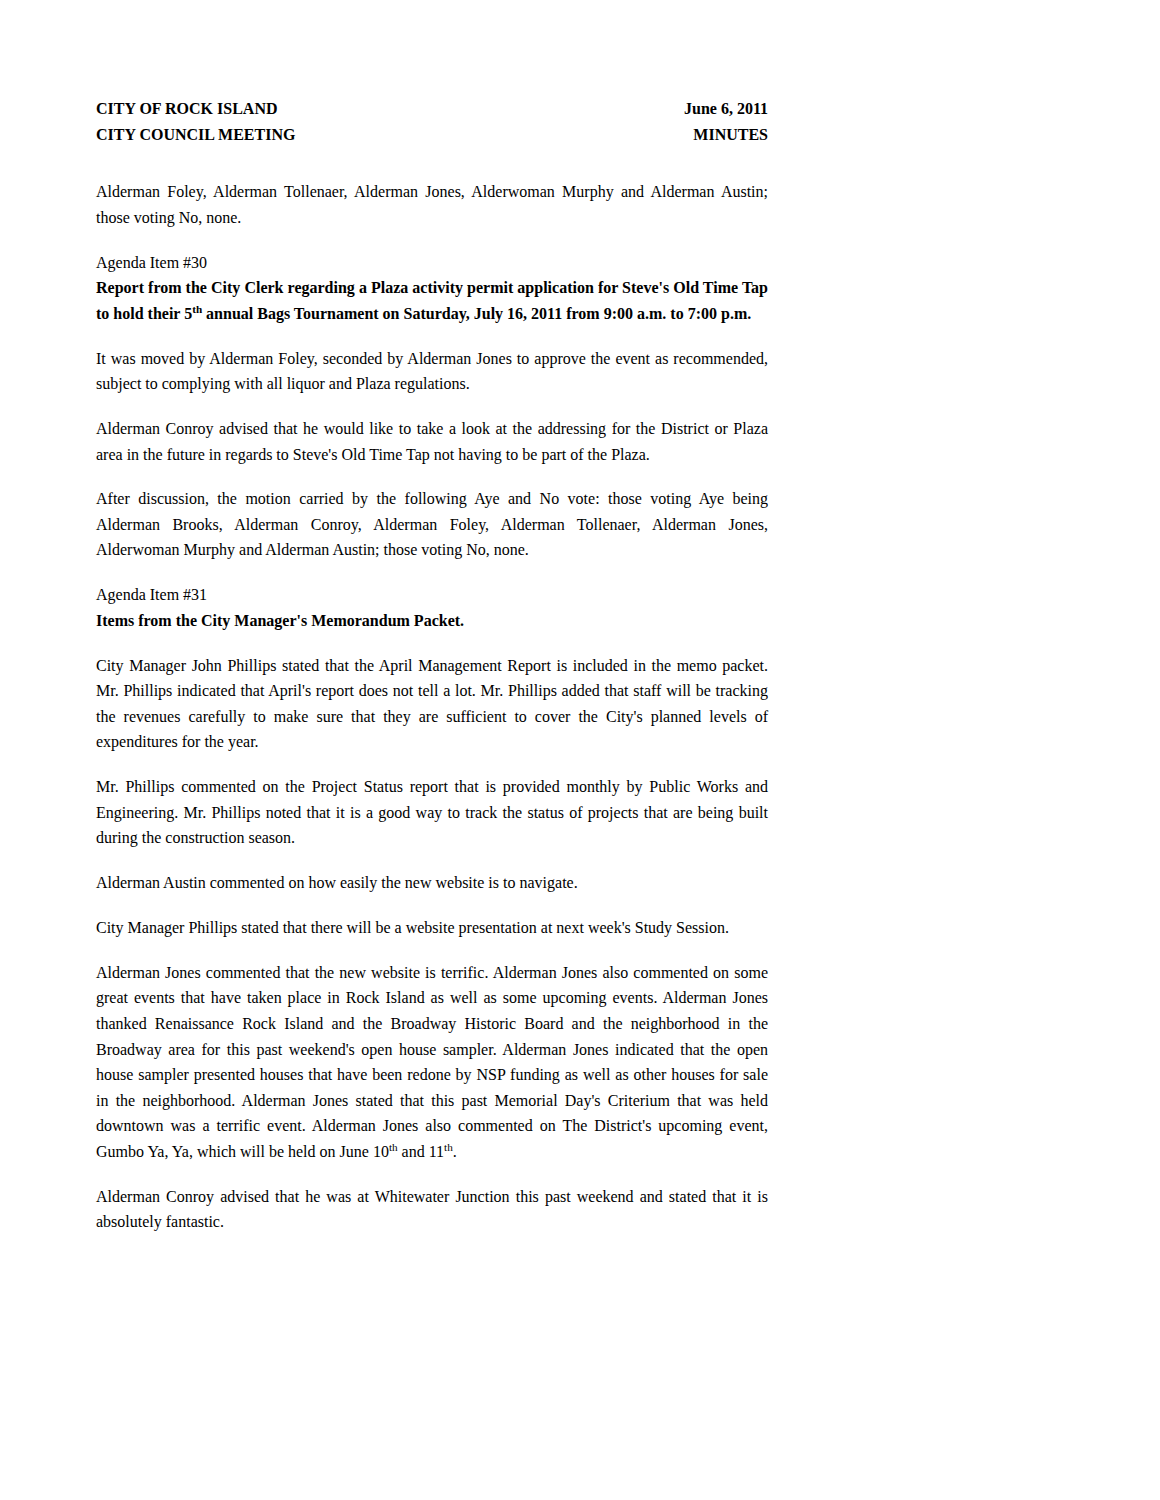CITY OF ROCK ISLAND CITY COUNCIL MEETING
June 6, 2011 MINUTES
Alderman Foley, Alderman Tollenaer, Alderman Jones, Alderwoman Murphy and Alderman Austin; those voting No, none.
Agenda Item #30
Report from the City Clerk regarding a Plaza activity permit application for Steve's Old Time Tap to hold their 5th annual Bags Tournament on Saturday, July 16, 2011 from 9:00 a.m. to 7:00 p.m.
It was moved by Alderman Foley, seconded by Alderman Jones to approve the event as recommended, subject to complying with all liquor and Plaza regulations.
Alderman Conroy advised that he would like to take a look at the addressing for the District or Plaza area in the future in regards to Steve's Old Time Tap not having to be part of the Plaza.
After discussion, the motion carried by the following Aye and No vote: those voting Aye being Alderman Brooks, Alderman Conroy, Alderman Foley, Alderman Tollenaer, Alderman Jones, Alderwoman Murphy and Alderman Austin; those voting No, none.
Agenda Item #31
Items from the City Manager's Memorandum Packet.
City Manager John Phillips stated that the April Management Report is included in the memo packet. Mr. Phillips indicated that April's report does not tell a lot. Mr. Phillips added that staff will be tracking the revenues carefully to make sure that they are sufficient to cover the City's planned levels of expenditures for the year.
Mr. Phillips commented on the Project Status report that is provided monthly by Public Works and Engineering. Mr. Phillips noted that it is a good way to track the status of projects that are being built during the construction season.
Alderman Austin commented on how easily the new website is to navigate.
City Manager Phillips stated that there will be a website presentation at next week's Study Session.
Alderman Jones commented that the new website is terrific. Alderman Jones also commented on some great events that have taken place in Rock Island as well as some upcoming events. Alderman Jones thanked Renaissance Rock Island and the Broadway Historic Board and the neighborhood in the Broadway area for this past weekend's open house sampler. Alderman Jones indicated that the open house sampler presented houses that have been redone by NSP funding as well as other houses for sale in the neighborhood. Alderman Jones stated that this past Memorial Day's Criterium that was held downtown was a terrific event. Alderman Jones also commented on The District's upcoming event, Gumbo Ya, Ya, which will be held on June 10th and 11th.
Alderman Conroy advised that he was at Whitewater Junction this past weekend and stated that it is absolutely fantastic.